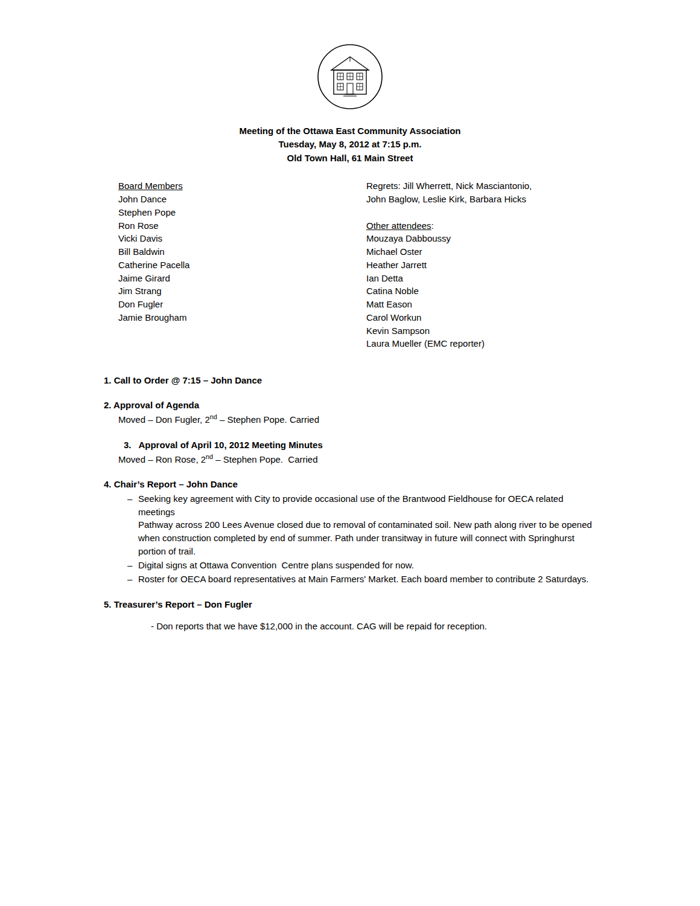Meeting of the Ottawa East Community Association
Tuesday, May 8, 2012 at 7:15 p.m.
Old Town Hall, 61 Main Street
Board Members
John Dance
Stephen Pope
Ron Rose
Vicki Davis
Bill Baldwin
Catherine Pacella
Jaime Girard
Jim Strang
Don Fugler
Jamie Brougham
Regrets: Jill Wherrett, Nick Masciantonio,
John Baglow, Leslie Kirk, Barbara Hicks
Other attendees:
Mouzaya Dabboussy
Michael Oster
Heather Jarrett
Ian Detta
Catina Noble
Matt Eason
Carol Workun
Kevin Sampson
Laura Mueller (EMC reporter)
1. Call to Order @ 7:15 – John Dance
2. Approval of Agenda
Moved – Don Fugler, 2nd – Stephen Pope. Carried
3. Approval of April 10, 2012 Meeting Minutes
Moved – Ron Rose, 2nd – Stephen Pope. Carried
4. Chair’s Report – John Dance
Seeking key agreement with City to provide occasional use of the Brantwood Fieldhouse for OECA related meetings
Pathway across 200 Lees Avenue closed due to removal of contaminated soil. New path along river to be opened when construction completed by end of summer. Path under transitway in future will connect with Springhurst portion of trail.
Digital signs at Ottawa Convention Centre plans suspended for now.
Roster for OECA board representatives at Main Farmers' Market. Each board member to contribute 2 Saturdays.
5. Treasurer’s Report – Don Fugler
- Don reports that we have $12,000 in the account. CAG will be repaid for reception.